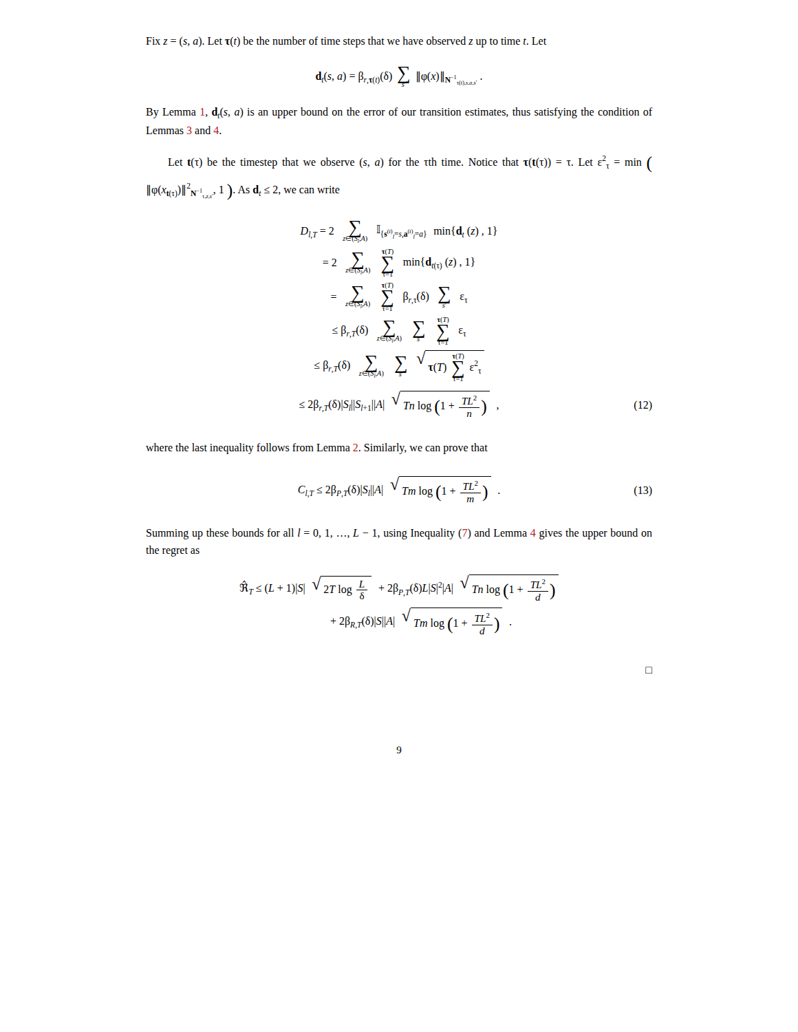Fix z = (s, a). Let τ(t) be the number of time steps that we have observed z up to time t. Let
dt(s, a) = βr,τ(t)(δ) ∑s′ ∥φ(x)∥N−1τ(t),s,a,s′ .
By Lemma 1, dt(s, a) is an upper bound on the error of our transition estimates, thus satisfying the condition of Lemmas 3 and 4.
Let t(τ) be the timestep that we observe (s, a) for the τth time. Notice that τ(t(τ)) = τ. Let ε2τ = min ( ∥φ(xt(τ))∥2N−1τ,z,s′, 1 ). As dt ≤ 2, we can write
Dl,T = 2 ∑z∈(Sl,A) 𝕀{s(t)l=s,a(t)l=a} min{dt (z) , 1}
= 2 ∑z∈(Sl,A) τ(T)∑τ=1 min{dt(τ) (z) , 1}
= ∑z∈(Sl,A) τ(T)∑τ=1 βr,τ(δ) ∑s′ ετ
≤ βr,T(δ) ∑z∈(Sl,A) ∑s′ τ(T)∑τ=1 ετ
≤ βr,T(δ) ∑z∈(Sl,A) ∑s′ √τ(T) τ(T)∑τ=1 ε2τ
≤ 2βr,T(δ)|Sl||Sl+1||A| √Tn log (1 + TL2 n) ,
(12)
where the last inequality follows from Lemma 2. Similarly, we can prove that
Cl,T ≤ 2βP,T(δ)|Sl||A| √Tm log (1 + TL2 m) .
(13)
Summing up these bounds for all l = 0, 1, …, L − 1, using Inequality (7) and Lemma 4 gives the upper bound on the regret as
ℜ̂T ≤ (L + 1)|S| √2T log Lδ + 2βP,T(δ)L|S|2|A| √Tn log (1 + TL2 d)
+ 2βR,T(δ)|S||A| √Tm log (1 + TL2 d) .
□
9